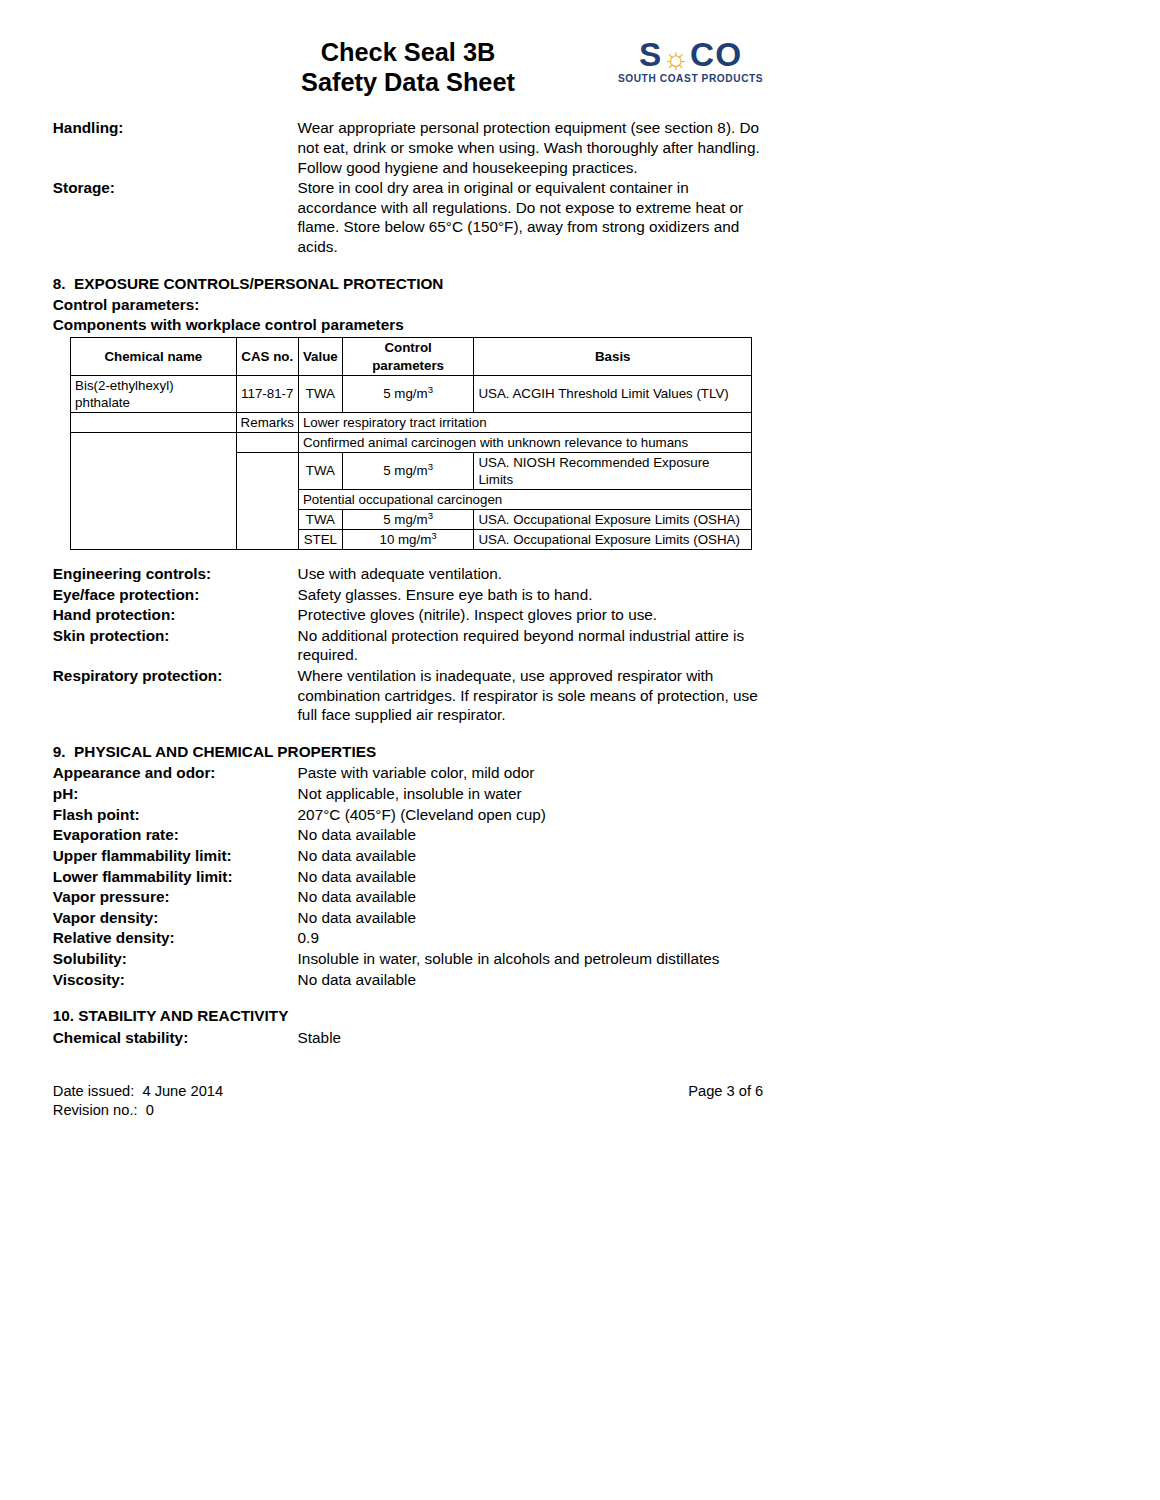Check Seal 3B
Safety Data Sheet
S☼CO
SOUTH COAST PRODUCTS
Handling:
Wear appropriate personal protection equipment (see section 8). Do not eat, drink or smoke when using. Wash thoroughly after handling. Follow good hygiene and housekeeping practices.
Storage:
Store in cool dry area in original or equivalent container in accordance with all regulations. Do not expose to extreme heat or flame. Store below 65°C (150°F), away from strong oxidizers and acids.
8. EXPOSURE CONTROLS/PERSONAL PROTECTION
Control parameters:
Components with workplace control parameters
| Chemical name | CAS no. | Value | Control parameters | Basis |
| --- | --- | --- | --- | --- |
| Bis(2-ethylhexyl) phthalate | 117-81-7 | TWA | 5 mg/m 3 | USA. ACGIH Threshold Limit Values (TLV) |
| | Remarks | Lower respiratory tract irritation |
| | | Confirmed animal carcinogen with unknown relevance to humans |
| | | TWA | 5 mg/m 3 | USA. NIOSH Recommended Exposure Limits |
| | | Potential occupational carcinogen |
| | | TWA | 5 mg/m 3 | USA. Occupational Exposure Limits (OSHA) |
| | | STEL | 10 mg/m 3 | USA. Occupational Exposure Limits (OSHA) |
Engineering controls:
Use with adequate ventilation.
Eye/face protection:
Safety glasses. Ensure eye bath is to hand.
Hand protection:
Protective gloves (nitrile). Inspect gloves prior to use.
Skin protection:
No additional protection required beyond normal industrial attire is required.
Respiratory protection:
Where ventilation is inadequate, use approved respirator with combination cartridges. If respirator is sole means of protection, use full face supplied air respirator.
9. PHYSICAL AND CHEMICAL PROPERTIES
Appearance and odor:
Paste with variable color, mild odor
pH:
Not applicable, insoluble in water
Flash point:
207°C (405°F) (Cleveland open cup)
Evaporation rate:
No data available
Upper flammability limit:
No data available
Lower flammability limit:
No data available
Vapor pressure:
No data available
Vapor density:
No data available
Relative density:
0.9
Solubility:
Insoluble in water, soluble in alcohols and petroleum distillates
Viscosity:
No data available
10. STABILITY AND REACTIVITY
Chemical stability:
Stable
Date issued: 4 June 2014
Revision no.: 0
Page 3 of 6